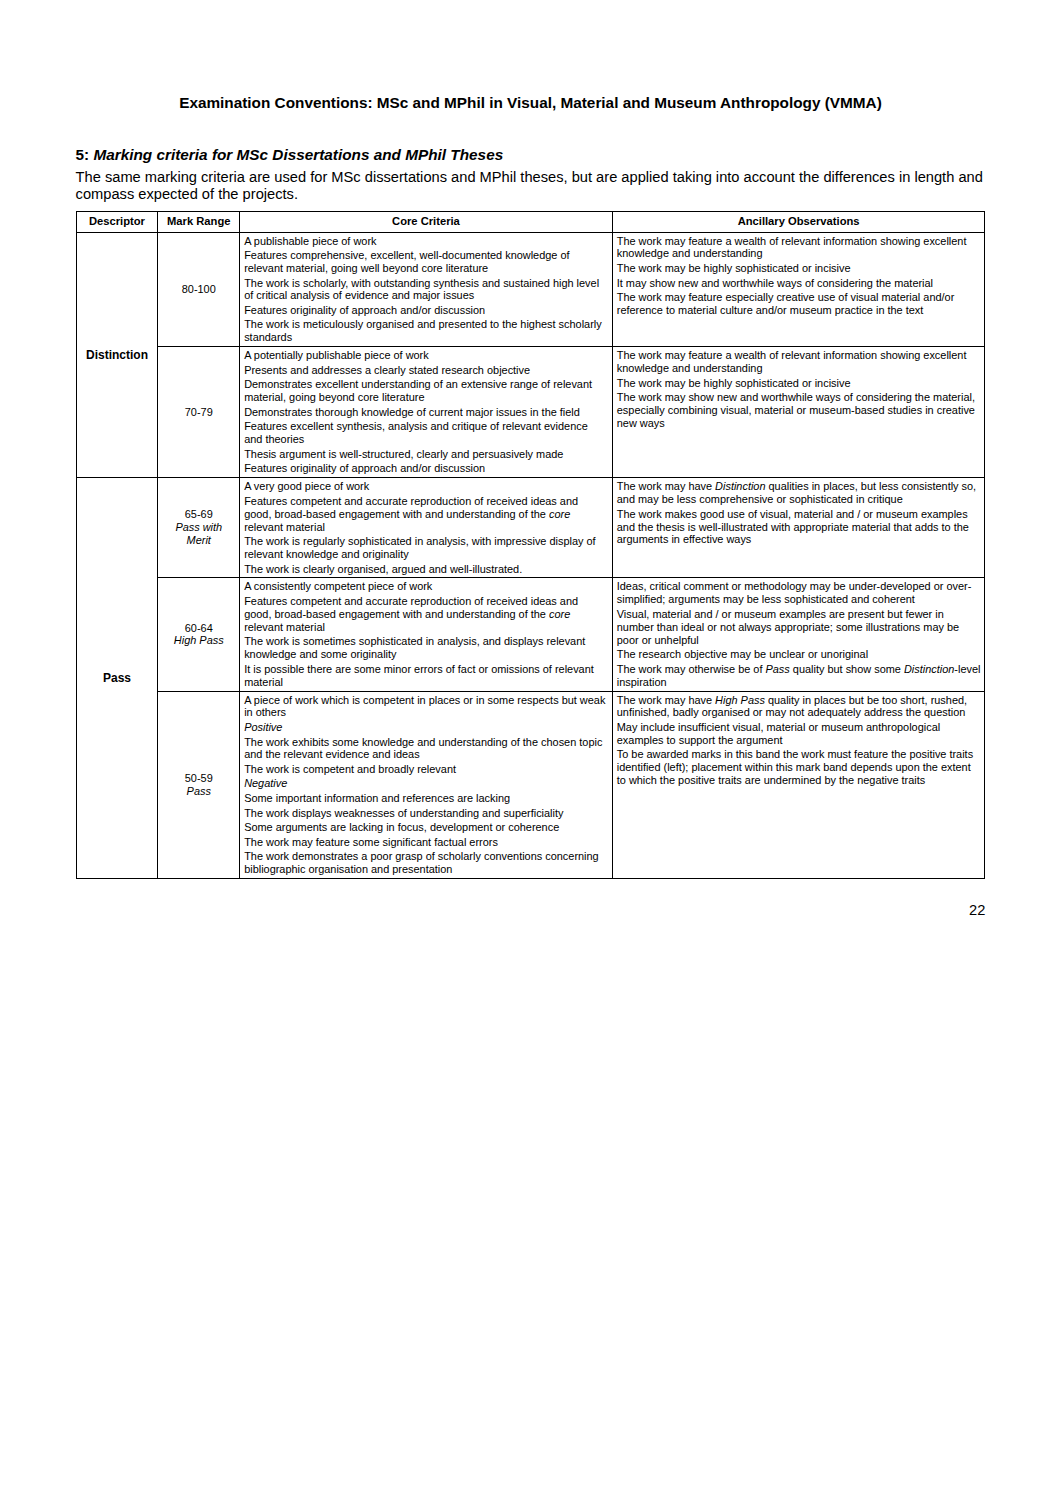Examination Conventions: MSc and MPhil in Visual, Material and Museum Anthropology (VMMA)
5: Marking criteria for MSc Dissertations and MPhil Theses
The same marking criteria are used for MSc dissertations and MPhil theses, but are applied taking into account the differences in length and compass expected of the projects.
| Descriptor | Mark Range | Core Criteria | Ancillary Observations |
| --- | --- | --- | --- |
| Distinction | 80-100 | A publishable piece of work Features comprehensive, excellent, well-documented knowledge of relevant material, going well beyond core literature The work is scholarly, with outstanding synthesis and sustained high level of critical analysis of evidence and major issues Features originality of approach and/or discussion The work is meticulously organised and presented to the highest scholarly standards | The work may feature a wealth of relevant information showing excellent knowledge and understanding The work may be highly sophisticated or incisive It may show new and worthwhile ways of considering the material The work may feature especially creative use of visual material and/or reference to material culture and/or museum practice in the text |
| 70-79 | A potentially publishable piece of work Presents and addresses a clearly stated research objective Demonstrates excellent understanding of an extensive range of relevant material, going beyond core literature Demonstrates thorough knowledge of current major issues in the field Features excellent synthesis, analysis and critique of relevant evidence and theories Thesis argument is well-structured, clearly and persuasively made Features originality of approach and/or discussion | The work may feature a wealth of relevant information showing excellent knowledge and understanding The work may be highly sophisticated or incisive The work may show new and worthwhile ways of considering the material, especially combining visual, material or museum-based studies in creative new ways |
| Pass | 65-69 Pass with Merit | A very good piece of work Features competent and accurate reproduction of received ideas and good, broad-based engagement with and understanding of the core relevant material The work is regularly sophisticated in analysis, with impressive display of relevant knowledge and originality The work is clearly organised, argued and well-illustrated. | The work may have Distinction qualities in places, but less consistently so, and may be less comprehensive or sophisticated in critique The work makes good use of visual, material and / or museum examples and the thesis is well-illustrated with appropriate material that adds to the arguments in effective ways |
| 60-64 High Pass | A consistently competent piece of work Features competent and accurate reproduction of received ideas and good, broad-based engagement with and understanding of the core relevant material The work is sometimes sophisticated in analysis, and displays relevant knowledge and some originality It is possible there are some minor errors of fact or omissions of relevant material | Ideas, critical comment or methodology may be under-developed or over-simplified; arguments may be less sophisticated and coherent Visual, material and / or museum examples are present but fewer in number than ideal or not always appropriate; some illustrations may be poor or unhelpful The research objective may be unclear or unoriginal The work may otherwise be of Pass quality but show some Distinction -level inspiration |
| 50-59 Pass | A piece of work which is competent in places or in some respects but weak in others Positive The work exhibits some knowledge and understanding of the chosen topic and the relevant evidence and ideas The work is competent and broadly relevant Negative Some important information and references are lacking The work displays weaknesses of understanding and superficiality Some arguments are lacking in focus, development or coherence The work may feature some significant factual errors The work demonstrates a poor grasp of scholarly conventions concerning bibliographic organisation and presentation | The work may have High Pass quality in places but be too short, rushed, unfinished, badly organised or may not adequately address the question May include insufficient visual, material or museum anthropological examples to support the argument To be awarded marks in this band the work must feature the positive traits identified (left); placement within this mark band depends upon the extent to which the positive traits are undermined by the negative traits |
22